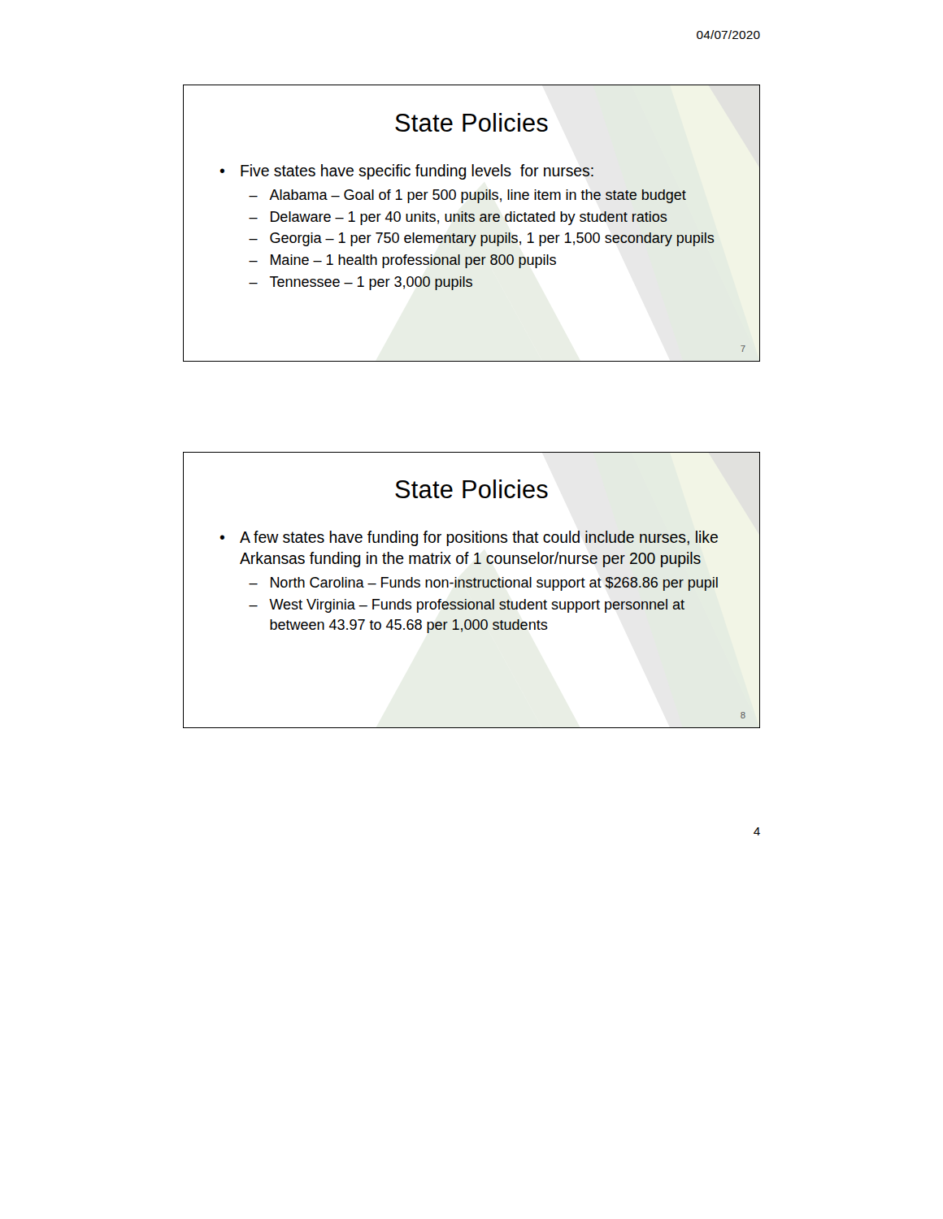04/07/2020
State Policies
Five states have specific funding levels for nurses:
Alabama – Goal of 1 per 500 pupils, line item in the state budget
Delaware – 1 per 40 units, units are dictated by student ratios
Georgia – 1 per 750 elementary pupils, 1 per 1,500 secondary pupils
Maine – 1 health professional per 800 pupils
Tennessee – 1 per 3,000 pupils
7
State Policies
A few states have funding for positions that could include nurses, like Arkansas funding in the matrix of 1 counselor/nurse per 200 pupils
North Carolina – Funds non-instructional support at $268.86 per pupil
West Virginia – Funds professional student support personnel at between 43.97 to 45.68 per 1,000 students
8
4